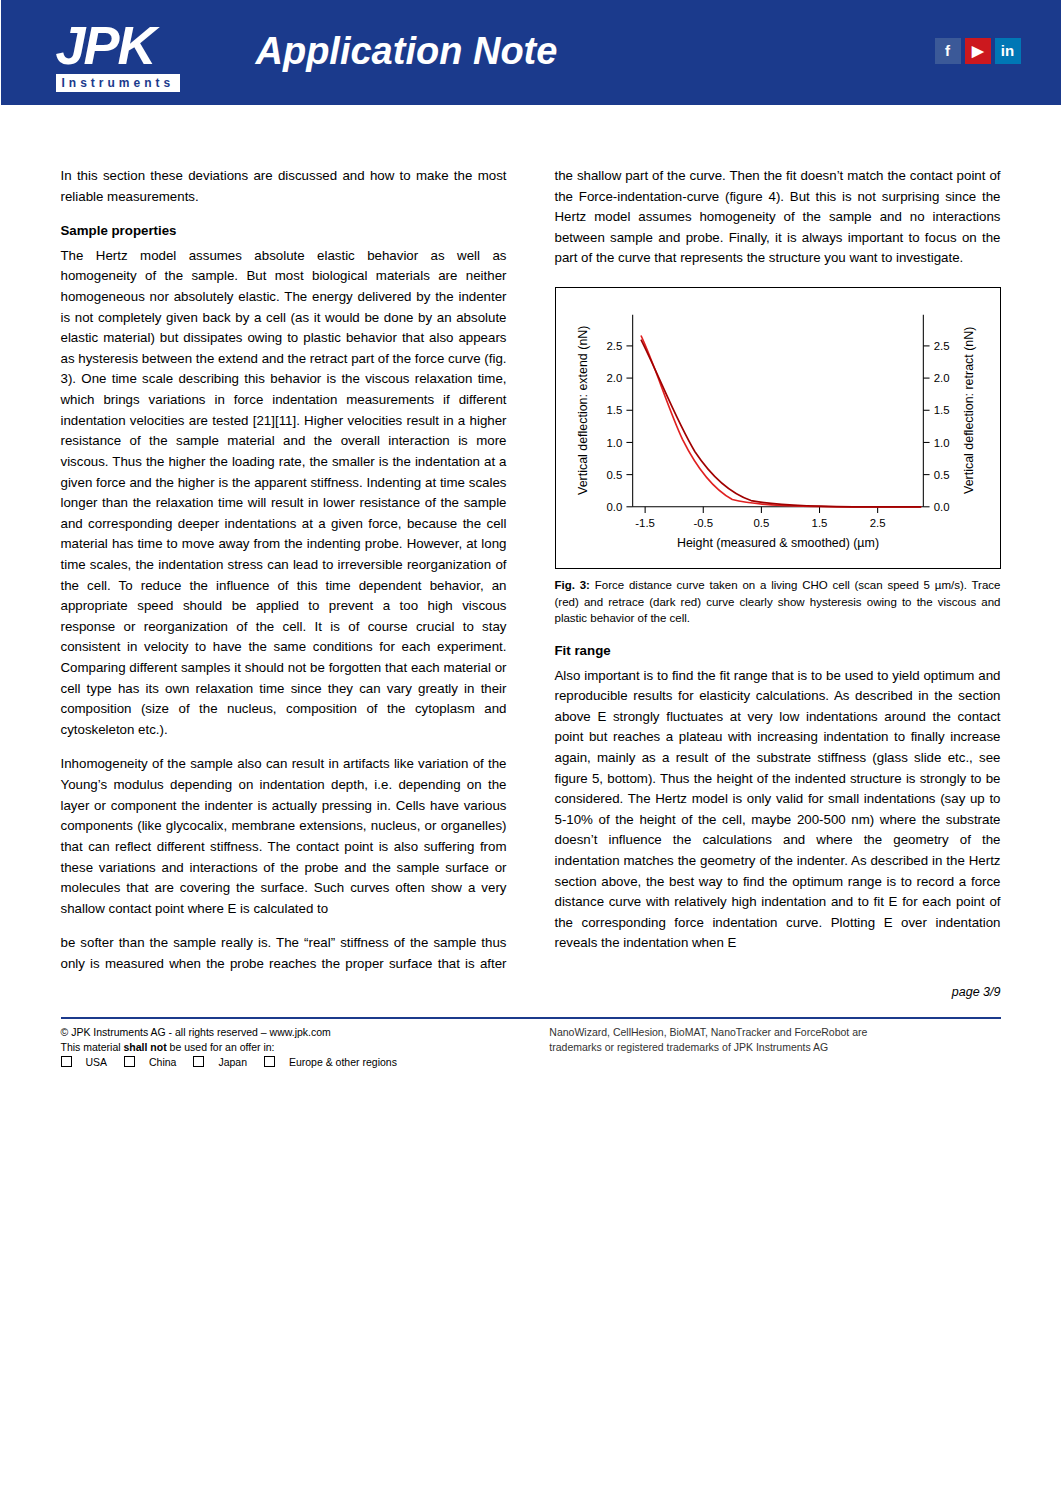JPK
Instruments
Application Note
f▶in
In this section these deviations are discussed and how to make the most reliable measurements.
Sample properties
The Hertz model assumes absolute elastic behavior as well as homogeneity of the sample. But most biological materials are neither homogeneous nor absolutely elastic. The energy delivered by the indenter is not completely given back by a cell (as it would be done by an absolute elastic material) but dissipates owing to plastic behavior that also appears as hysteresis between the extend and the retract part of the force curve (fig. 3). One time scale describing this behavior is the viscous relaxation time, which brings variations in force indentation measurements if different indentation velocities are tested [21][11]. Higher velocities result in a higher resistance of the sample material and the overall interaction is more viscous. Thus the higher the loading rate, the smaller is the indentation at a given force and the higher is the apparent stiffness. Indenting at time scales longer than the relaxation time will result in lower resistance of the sample and corresponding deeper indentations at a given force, because the cell material has time to move away from the indenting probe. However, at long time scales, the indentation stress can lead to irreversible reorganization of the cell. To reduce the influence of this time dependent behavior, an appropriate speed should be applied to prevent a too high viscous response or reorganization of the cell. It is of course crucial to stay consistent in velocity to have the same conditions for each experiment. Comparing different samples it should not be forgotten that each material or cell type has its own relaxation time since they can vary greatly in their composition (size of the nucleus, composition of the cytoplasm and cytoskeleton etc.).
Inhomogeneity of the sample also can result in artifacts like variation of the Young’s modulus depending on indentation depth, i.e. depending on the layer or component the indenter is actually pressing in. Cells have various components (like glycocalix, membrane extensions, nucleus, or organelles) that can reflect different stiffness. The contact point is also suffering from these variations and interactions of the probe and the sample surface or molecules that are covering the surface. Such curves often show a very shallow contact point where E is calculated to
be softer than the sample really is. The “real” stiffness of the sample thus only is measured when the probe reaches the proper surface that is after the shallow part of the curve. Then the fit doesn’t match the contact point of the Force-indentation-curve (figure 4). But this is not surprising since the Hertz model assumes homogeneity of the sample and no interactions between sample and probe. Finally, it is always important to focus on the part of the curve that represents the structure you want to investigate.
0.0 0.5 1.0 1.5 2.0 2.5 0.0 0.5 1.0 1.5 2.0 2.5 -1.5 -0.5 0.5 1.5 2.5 Height (measured & smoothed) (µm) Vertical deflection: extend (nN) Vertical deflection: retract (nN)
Fig. 3: Force distance curve taken on a living CHO cell (scan speed 5 µm/s). Trace (red) and retrace (dark red) curve clearly show hysteresis owing to the viscous and plastic behavior of the cell.
Fit range
Also important is to find the fit range that is to be used to yield optimum and reproducible results for elasticity calculations. As described in the section above E strongly fluctuates at very low indentations around the contact point but reaches a plateau with increasing indentation to finally increase again, mainly as a result of the substrate stiffness (glass slide etc., see figure 5, bottom). Thus the height of the indented structure is strongly to be considered. The Hertz model is only valid for small indentations (say up to 5-10% of the height of the cell, maybe 200-500 nm) where the substrate doesn’t influence the calculations and where the geometry of the indentation matches the geometry of the indenter. As described in the Hertz section above, the best way to find the optimum range is to record a force distance curve with relatively high indentation and to fit E for each point of the corresponding force indentation curve. Plotting E over indentation reveals the indentation when E
page 3/9
© JPK Instruments AG - all rights reserved – www.jpk.com
This material shall not be used for an offer in:
USA China Japan Europe & other regions
NanoWizard, CellHesion, BioMAT, NanoTracker and ForceRobot are
trademarks or registered trademarks of JPK Instruments AG